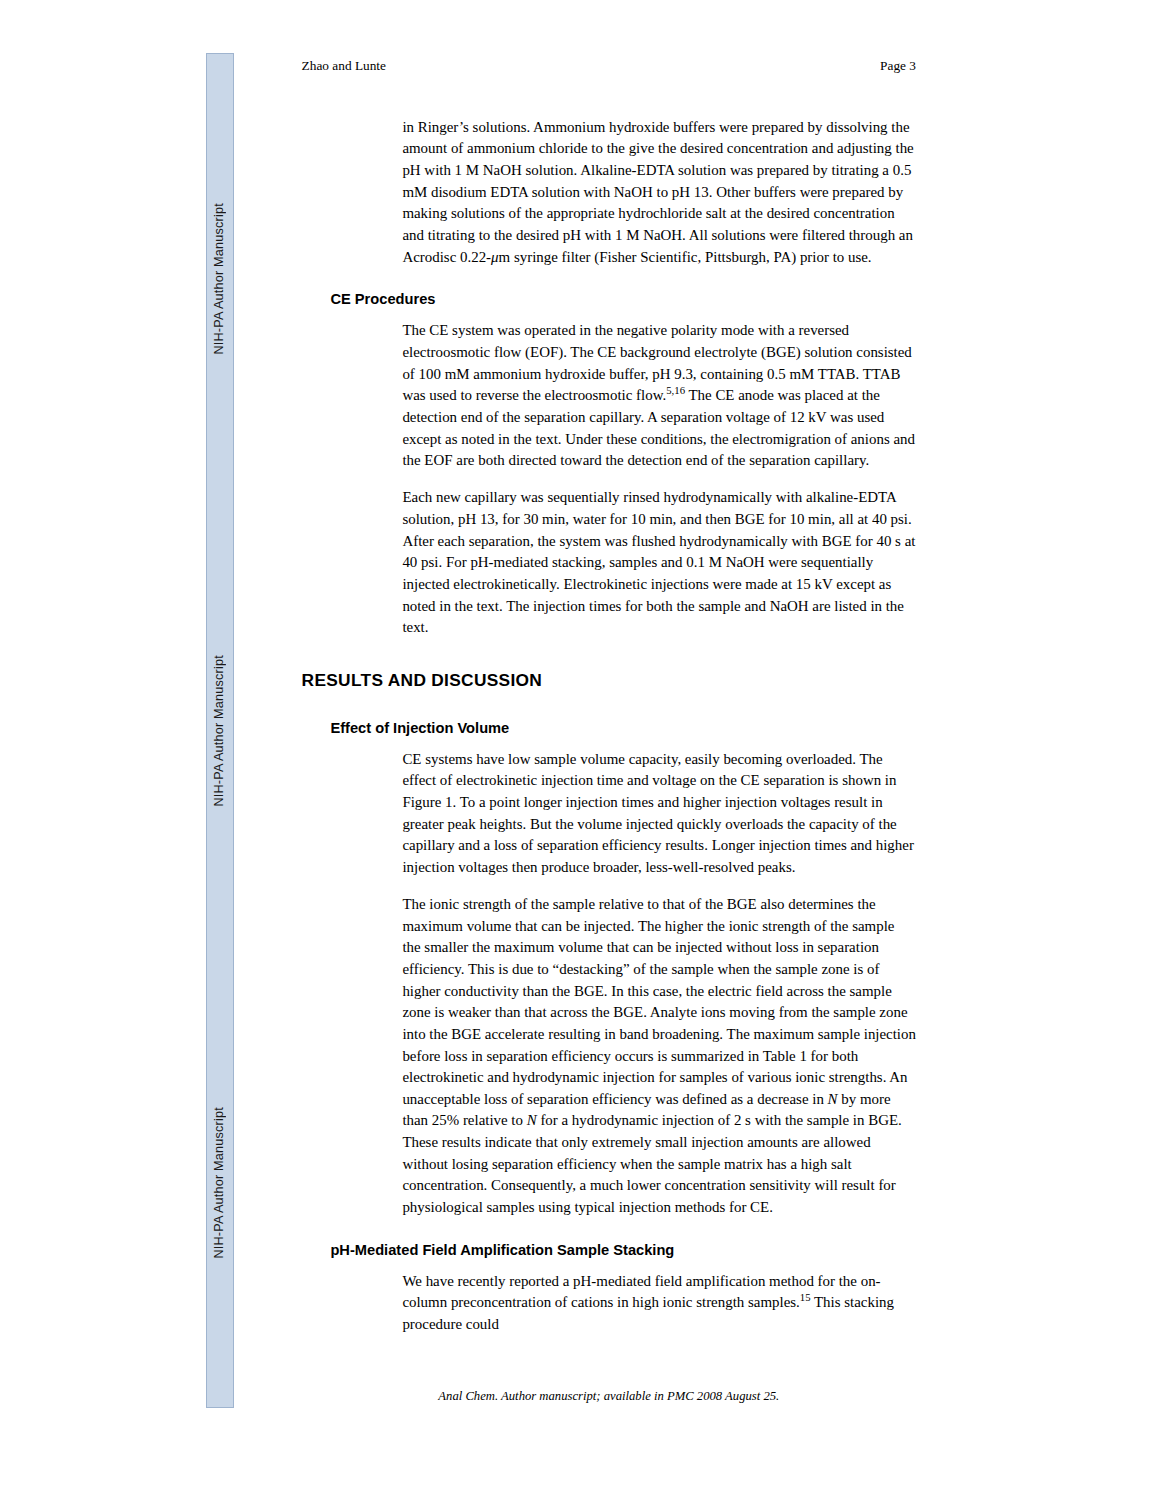NIH-PA Author Manuscript
NIH-PA Author Manuscript
NIH-PA Author Manuscript
Zhao and Lunte
Page 3
in Ringer’s solutions. Ammonium hydroxide buffers were prepared by dissolving the amount of ammonium chloride to the give the desired concentration and adjusting the pH with 1 M NaOH solution. Alkaline-EDTA solution was prepared by titrating a 0.5 mM disodium EDTA solution with NaOH to pH 13. Other buffers were prepared by making solutions of the appropriate hydrochloride salt at the desired concentration and titrating to the desired pH with 1 M NaOH. All solutions were filtered through an Acrodisc 0.22-μm syringe filter (Fisher Scientific, Pittsburgh, PA) prior to use.
CE Procedures
The CE system was operated in the negative polarity mode with a reversed electroosmotic flow (EOF). The CE background electrolyte (BGE) solution consisted of 100 mM ammonium hydroxide buffer, pH 9.3, containing 0.5 mM TTAB. TTAB was used to reverse the electroosmotic flow.5,16 The CE anode was placed at the detection end of the separation capillary. A separation voltage of 12 kV was used except as noted in the text. Under these conditions, the electromigration of anions and the EOF are both directed toward the detection end of the separation capillary.
Each new capillary was sequentially rinsed hydrodynamically with alkaline-EDTA solution, pH 13, for 30 min, water for 10 min, and then BGE for 10 min, all at 40 psi. After each separation, the system was flushed hydrodynamically with BGE for 40 s at 40 psi. For pH-mediated stacking, samples and 0.1 M NaOH were sequentially injected electrokinetically. Electrokinetic injections were made at 15 kV except as noted in the text. The injection times for both the sample and NaOH are listed in the text.
RESULTS AND DISCUSSION
Effect of Injection Volume
CE systems have low sample volume capacity, easily becoming overloaded. The effect of electrokinetic injection time and voltage on the CE separation is shown in Figure 1. To a point longer injection times and higher injection voltages result in greater peak heights. But the volume injected quickly overloads the capacity of the capillary and a loss of separation efficiency results. Longer injection times and higher injection voltages then produce broader, less-well-resolved peaks.
The ionic strength of the sample relative to that of the BGE also determines the maximum volume that can be injected. The higher the ionic strength of the sample the smaller the maximum volume that can be injected without loss in separation efficiency. This is due to “destacking” of the sample when the sample zone is of higher conductivity than the BGE. In this case, the electric field across the sample zone is weaker than that across the BGE. Analyte ions moving from the sample zone into the BGE accelerate resulting in band broadening. The maximum sample injection before loss in separation efficiency occurs is summarized in Table 1 for both electrokinetic and hydrodynamic injection for samples of various ionic strengths. An unacceptable loss of separation efficiency was defined as a decrease in N by more than 25% relative to N for a hydrodynamic injection of 2 s with the sample in BGE. These results indicate that only extremely small injection amounts are allowed without losing separation efficiency when the sample matrix has a high salt concentration. Consequently, a much lower concentration sensitivity will result for physiological samples using typical injection methods for CE.
pH-Mediated Field Amplification Sample Stacking
We have recently reported a pH-mediated field amplification method for the on-column preconcentration of cations in high ionic strength samples.15 This stacking procedure could
Anal Chem. Author manuscript; available in PMC 2008 August 25.